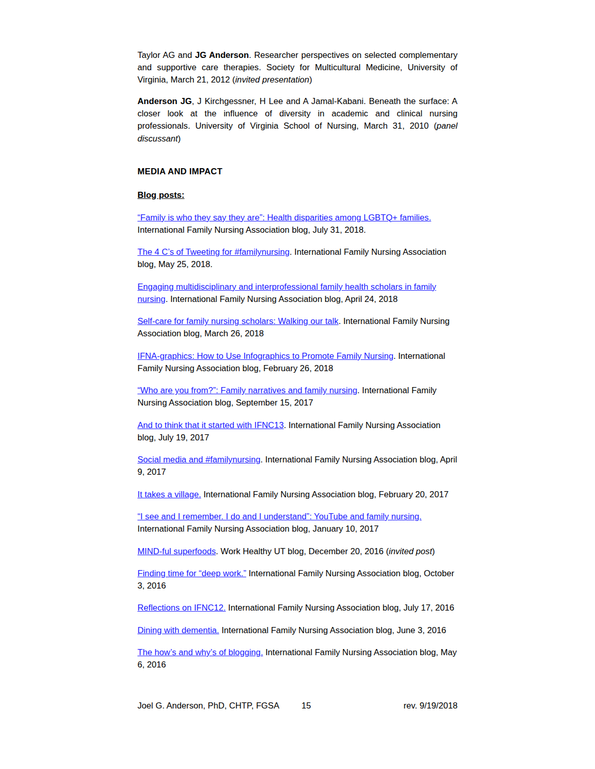Taylor AG and JG Anderson. Researcher perspectives on selected complementary and supportive care therapies. Society for Multicultural Medicine, University of Virginia, March 21, 2012 (invited presentation)
Anderson JG, J Kirchgessner, H Lee and A Jamal-Kabani. Beneath the surface: A closer look at the influence of diversity in academic and clinical nursing professionals. University of Virginia School of Nursing, March 31, 2010 (panel discussant)
MEDIA AND IMPACT
Blog posts:
“Family is who they say they are”: Health disparities among LGBTQ+ families. International Family Nursing Association blog, July 31, 2018.
The 4 C’s of Tweeting for #familynursing. International Family Nursing Association blog, May 25, 2018.
Engaging multidisciplinary and interprofessional family health scholars in family nursing. International Family Nursing Association blog, April 24, 2018
Self-care for family nursing scholars: Walking our talk. International Family Nursing Association blog, March 26, 2018
IFNA-graphics: How to Use Infographics to Promote Family Nursing. International Family Nursing Association blog, February 26, 2018
“Who are you from?”: Family narratives and family nursing. International Family Nursing Association blog, September 15, 2017
And to think that it started with IFNC13. International Family Nursing Association blog, July 19, 2017
Social media and #familynursing. International Family Nursing Association blog, April 9, 2017
It takes a village. International Family Nursing Association blog, February 20, 2017
“I see and I remember. I do and I understand”: YouTube and family nursing. International Family Nursing Association blog, January 10, 2017
MIND-ful superfoods. Work Healthy UT blog, December 20, 2016 (invited post)
Finding time for “deep work.” International Family Nursing Association blog, October 3, 2016
Reflections on IFNC12. International Family Nursing Association blog, July 17, 2016
Dining with dementia. International Family Nursing Association blog, June 3, 2016
The how’s and why’s of blogging. International Family Nursing Association blog, May 6, 2016
Joel G. Anderson, PhD, CHTP, FGSA 15 rev. 9/19/2018